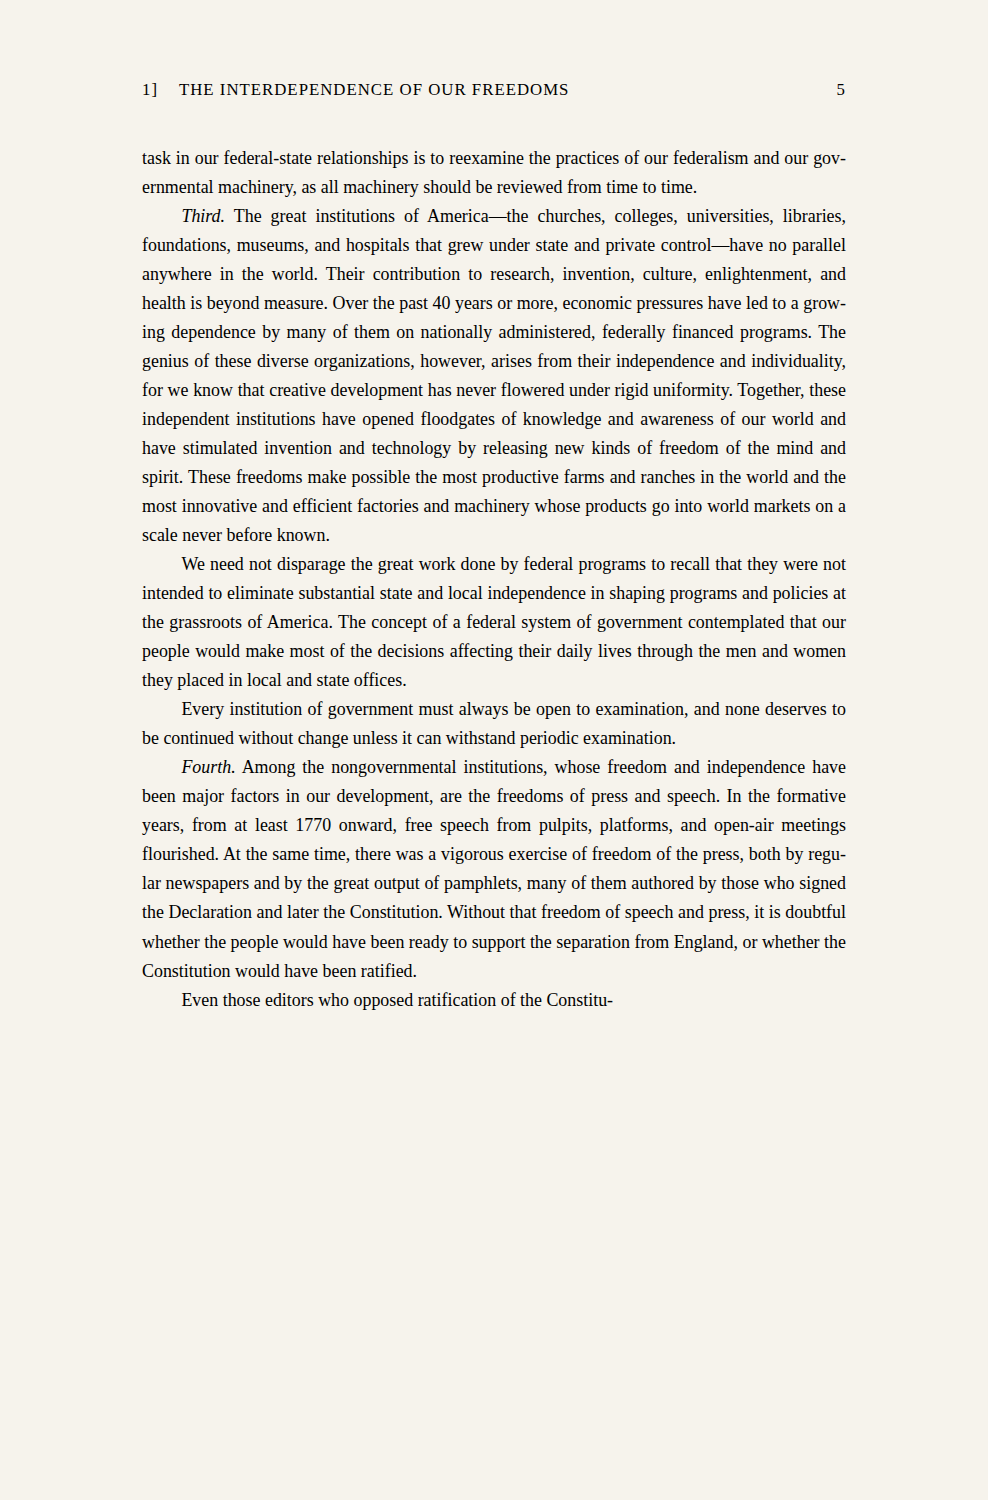1] The Interdependence of Our Freedoms 5
task in our federal-state relationships is to reexamine the practices of our federalism and our governmental machinery, as all machinery should be reviewed from time to time.
Third. The great institutions of America—the churches, colleges, universities, libraries, foundations, museums, and hospitals that grew under state and private control—have no parallel anywhere in the world. Their contribution to research, invention, culture, enlightenment, and health is beyond measure. Over the past 40 years or more, economic pressures have led to a growing dependence by many of them on nationally administered, federally financed programs. The genius of these diverse organizations, however, arises from their independence and individuality, for we know that creative development has never flowered under rigid uniformity. Together, these independent institutions have opened floodgates of knowledge and awareness of our world and have stimulated invention and technology by releasing new kinds of freedom of the mind and spirit. These freedoms make possible the most productive farms and ranches in the world and the most innovative and efficient factories and machinery whose products go into world markets on a scale never before known.
We need not disparage the great work done by federal programs to recall that they were not intended to eliminate substantial state and local independence in shaping programs and policies at the grassroots of America. The concept of a federal system of government contemplated that our people would make most of the decisions affecting their daily lives through the men and women they placed in local and state offices.
Every institution of government must always be open to examination, and none deserves to be continued without change unless it can withstand periodic examination.
Fourth. Among the nongovernmental institutions, whose freedom and independence have been major factors in our development, are the freedoms of press and speech. In the formative years, from at least 1770 onward, free speech from pulpits, platforms, and open-air meetings flourished. At the same time, there was a vigorous exercise of freedom of the press, both by regular newspapers and by the great output of pamphlets, many of them authored by those who signed the Declaration and later the Constitution. Without that freedom of speech and press, it is doubtful whether the people would have been ready to support the separation from England, or whether the Constitution would have been ratified.
Even those editors who opposed ratification of the Constitu-